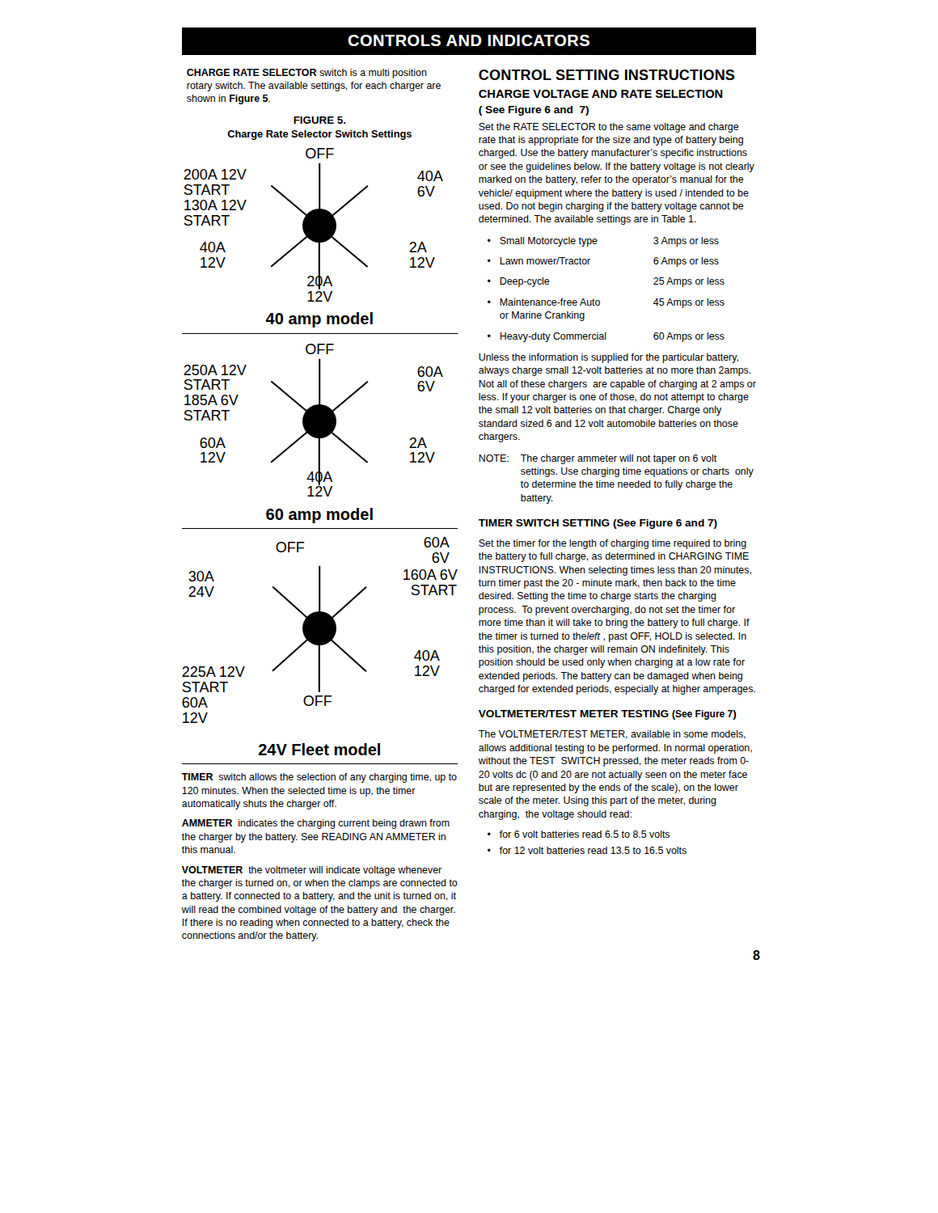CONTROLS AND INDICATORS
CHARGE RATE SELECTOR switch is a multi position rotary switch. The available settings, for each charger are shown in Figure 5.
FIGURE 5.
Charge Rate Selector Switch Settings
OFF
200A 12V
START
130A 12V
START
40A
6V
40A
12V
2A
12V
20A
12V
40 amp model
OFF
250A 12V
START
185A 6V
START
60A
6V
60A
12V
2A
12V
40A
12V
60 amp model
OFF
60A
6V
30A
24V
160A 6V
START
40A
12V
225A 12V
START
60A
12V
OFF
24V Fleet model
TIMER switch allows the selection of any charging time, up to 120 minutes. When the selected time is up, the timer automatically shuts the charger off.
AMMETER indicates the charging current being drawn from the charger by the battery. See READING AN AMMETER in this manual.
VOLTMETER the voltmeter will indicate voltage whenever the charger is turned on, or when the clamps are connected to a battery. If connected to a battery, and the unit is turned on, it will read the combined voltage of the battery and the charger. If there is no reading when connected to a battery, check the connections and/or the battery.
CONTROL SETTING INSTRUCTIONS
CHARGE VOLTAGE AND RATE SELECTION
( See Figure 6 and 7)
Set the RATE SELECTOR to the same voltage and charge rate that is appropriate for the size and type of battery being charged. Use the battery manufacturer’s specific instructions or see the guidelines below. If the battery voltage is not clearly marked on the battery, refer to the operator’s manual for the vehicle/ equipment where the battery is used / intended to be used. Do not begin charging if the battery voltage cannot be determined. The available settings are in Table 1.
•Small Motorcycle type 3 Amps or less
•Lawn mower/Tractor 6 Amps or less
•Deep-cycle 25 Amps or less
•Maintenance-free Auto
or Marine Cranking 45 Amps or less
•Heavy-duty Commercial 60 Amps or less
Unless the information is supplied for the particular battery, always charge small 12-volt batteries at no more than 2amps. Not all of these chargers are capable of charging at 2 amps or less. If your charger is one of those, do not attempt to charge the small 12 volt batteries on that charger. Charge only standard sized 6 and 12 volt automobile batteries on those chargers.
NOTE:
The charger ammeter will not taper on 6 volt settings. Use charging time equations or charts only to determine the time needed to fully charge the battery.
TIMER SWITCH SETTING (See Figure 6 and 7)
Set the timer for the length of charging time required to bring the battery to full charge, as determined in CHARGING TIME INSTRUCTIONS. When selecting times less than 20 minutes, turn timer past the 20 - minute mark, then back to the time desired. Setting the time to charge starts the charging process. To prevent overcharging, do not set the timer for more time than it will take to bring the battery to full charge. If the timer is turned to theleft , past OFF, HOLD is selected. In this position, the charger will remain ON indefinitely. This position should be used only when charging at a low rate for extended periods. The battery can be damaged when being charged for extended periods, especially at higher amperages.
VOLTMETER/TEST METER TESTING (See Figure 7)
The VOLTMETER/TEST METER, available in some models, allows additional testing to be performed. In normal operation, without the TEST SWITCH pressed, the meter reads from 0-20 volts dc (0 and 20 are not actually seen on the meter face but are represented by the ends of the scale), on the lower scale of the meter. Using this part of the meter, during charging, the voltage should read:
•for 6 volt batteries read 6.5 to 8.5 volts
•for 12 volt batteries read 13.5 to 16.5 volts
8